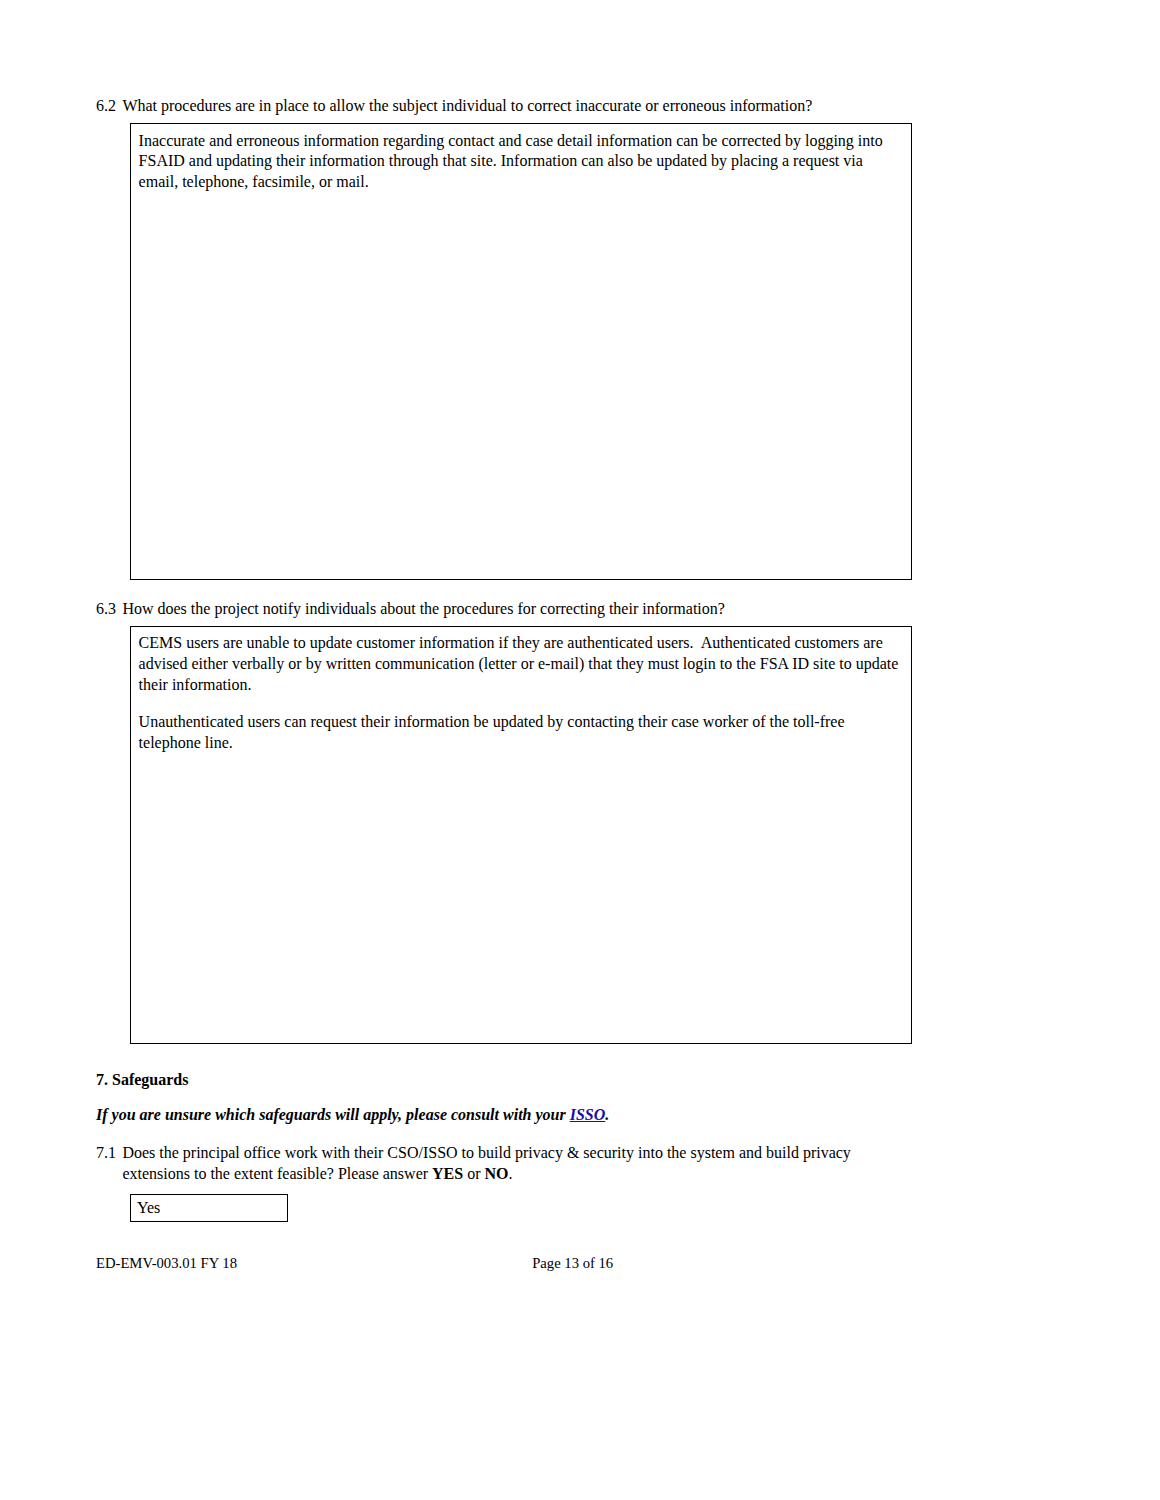6.2 What procedures are in place to allow the subject individual to correct inaccurate or erroneous information?
Inaccurate and erroneous information regarding contact and case detail information can be corrected by logging into FSAID and updating their information through that site. Information can also be updated by placing a request via email, telephone, facsimile, or mail.
6.3 How does the project notify individuals about the procedures for correcting their information?
CEMS users are unable to update customer information if they are authenticated users. Authenticated customers are advised either verbally or by written communication (letter or e-mail) that they must login to the FSA ID site to update their information.
Unauthenticated users can request their information be updated by contacting their case worker of the toll-free telephone line.
7. Safeguards
If you are unsure which safeguards will apply, please consult with your ISSO.
7.1 Does the principal office work with their CSO/ISSO to build privacy & security into the system and build privacy extensions to the extent feasible? Please answer YES or NO.
Yes
ED-EMV-003.01 FY 18
Page 13 of 16